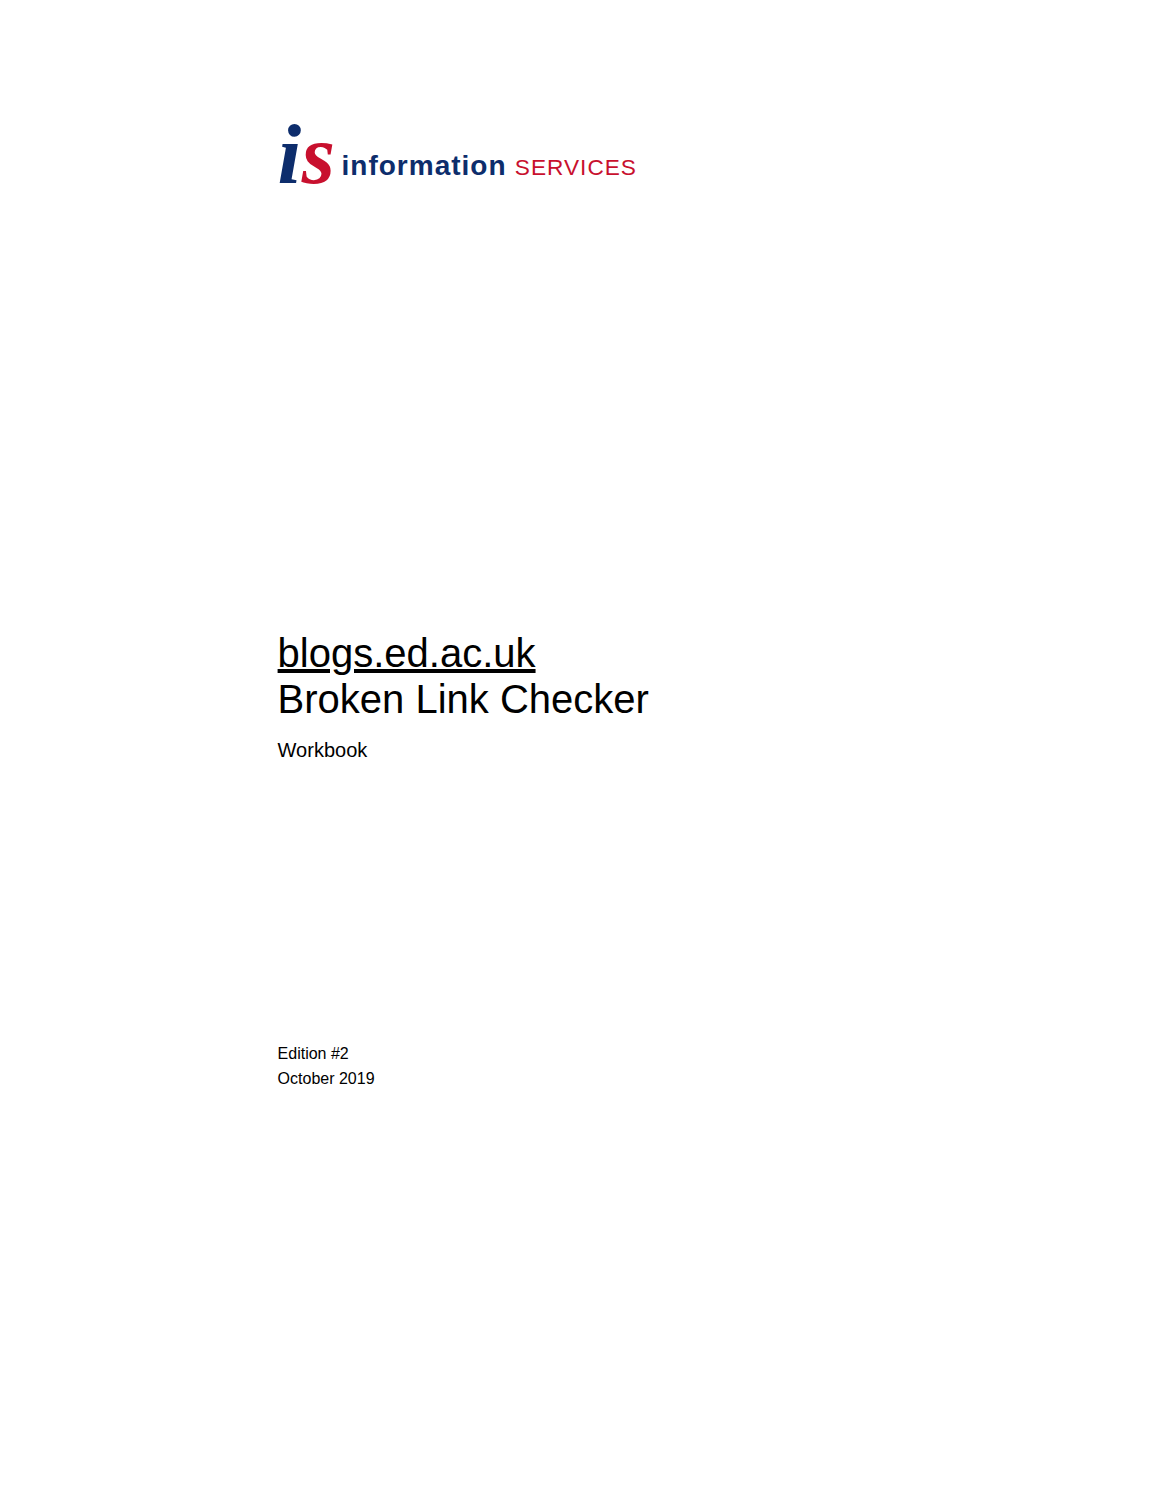is information SERVICES
blogs.ed.ac.uk Broken Link Checker
Workbook
Edition #2
October 2019